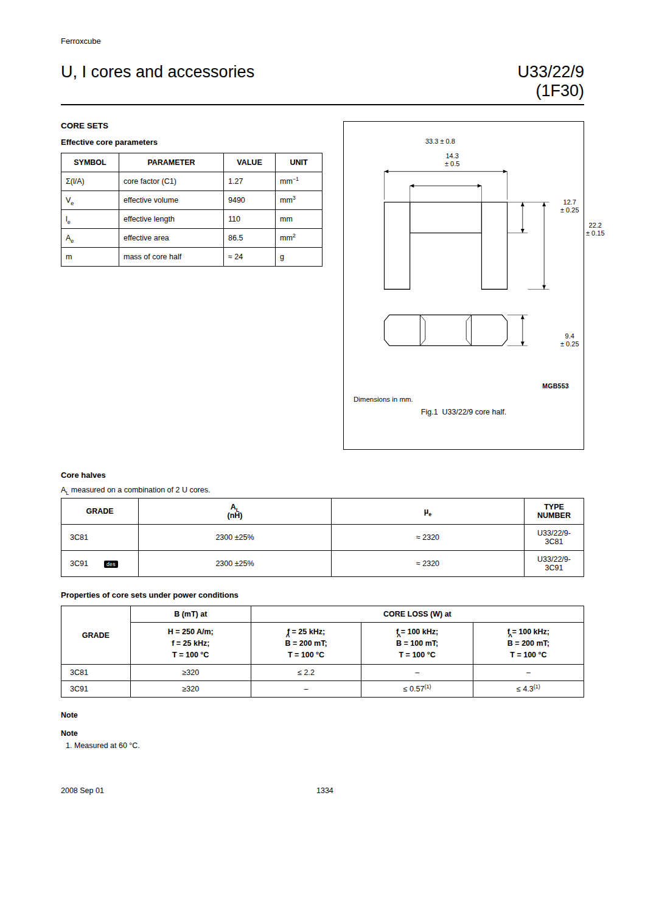Ferroxcube
U, I cores and accessories
U33/22/9
(1F30)
CORE SETS
Effective core parameters
| SYMBOL | PARAMETER | VALUE | UNIT |
| --- | --- | --- | --- |
| Σ(l/A) | core factor (C1) | 1.27 | mm −1 |
| V e | effective volume | 9490 | mm 3 |
| l e | effective length | 110 | mm |
| A e | effective area | 86.5 | mm 2 |
| m | mass of core half | ≈ 24 | g |
33.3 ± 0.8
14.3
± 0.5
12.7
± 0.25
22.2
± 0.15
9.4
± 0.25
MGB553
Dimensions in mm.
Fig.1 U33/22/9 core half.
Core halves
AL measured on a combination of 2 U cores.
| GRADE | A L (nH) | μ e | TYPE NUMBER |
| --- | --- | --- | --- |
| 3C81 | 2300 ±25% | ≈ 2320 | U33/22/9-3C81 |
| 3C91 des | 2300 ±25% | ≈ 2320 | U33/22/9-3C91 |
Properties of core sets under power conditions
| GRADE | B (mT) at | CORE LOSS (W) at |
| --- | --- | --- |
| H = 250 A/m; f = 25 kHz; T = 100 °C | f = 25 kHz; B = 200 mT; T = 100 °C | f = 100 kHz; B = 100 mT; T = 100 °C | f = 100 kHz; B = 200 mT; T = 100 °C |
| 3C81 | ≥320 | ≤ 2.2 | – | – |
| 3C91 | ≥320 | – | ≤ 0.57 (1) | ≤ 4.3 (1) |
Note
Note
Measured at 60 °C.
2008 Sep 01
1334